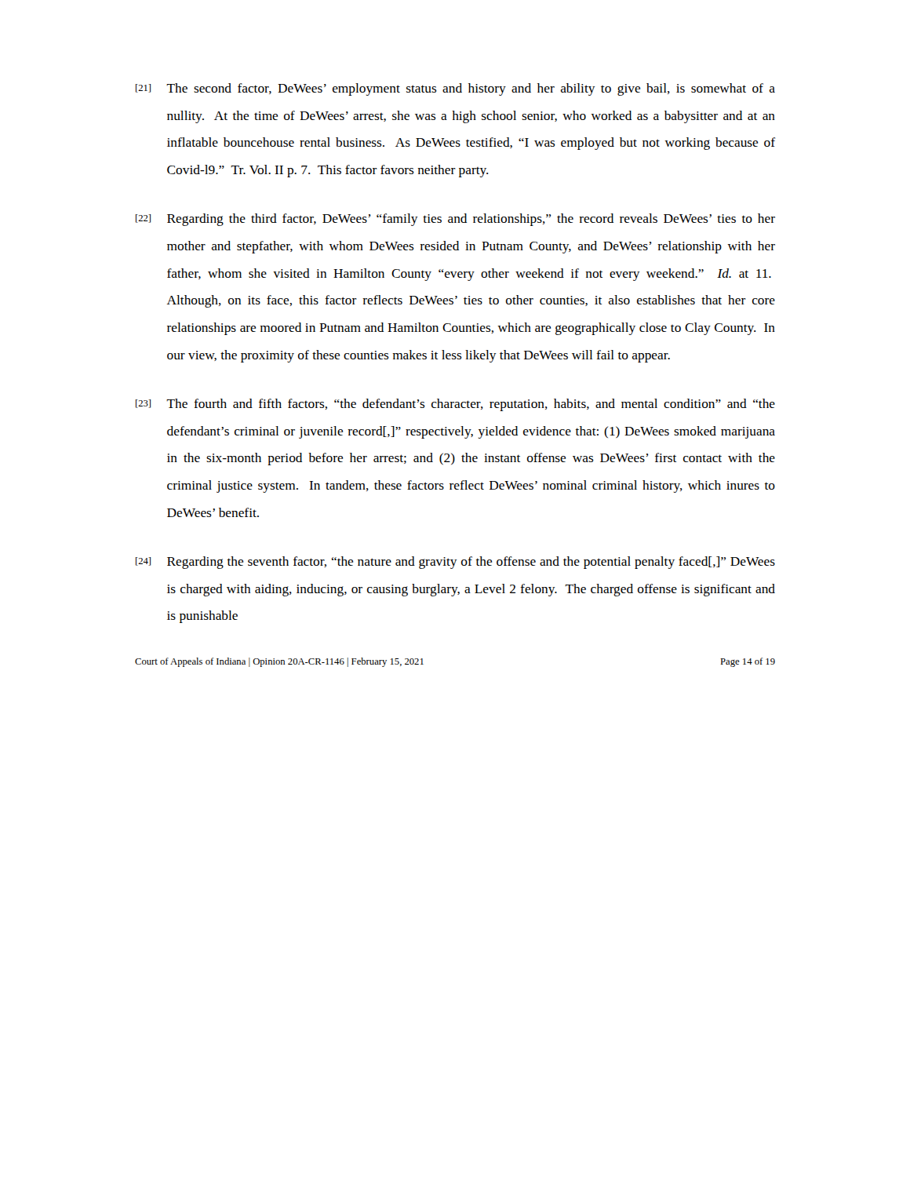[21]
The second factor, DeWees’ employment status and history and her ability to give bail, is somewhat of a nullity. At the time of DeWees’ arrest, she was a high school senior, who worked as a babysitter and at an inflatable bouncehouse rental business. As DeWees testified, “I was employed but not working because of Covid-l9.” Tr. Vol. II p. 7. This factor favors neither party.
[22]
Regarding the third factor, DeWees’ “family ties and relationships,” the record reveals DeWees’ ties to her mother and stepfather, with whom DeWees resided in Putnam County, and DeWees’ relationship with her father, whom she visited in Hamilton County “every other weekend if not every weekend.” Id. at 11. Although, on its face, this factor reflects DeWees’ ties to other counties, it also establishes that her core relationships are moored in Putnam and Hamilton Counties, which are geographically close to Clay County. In our view, the proximity of these counties makes it less likely that DeWees will fail to appear.
[23]
The fourth and fifth factors, “the defendant’s character, reputation, habits, and mental condition” and “the defendant’s criminal or juvenile record[,]” respectively, yielded evidence that: (1) DeWees smoked marijuana in the six-month period before her arrest; and (2) the instant offense was DeWees’ first contact with the criminal justice system. In tandem, these factors reflect DeWees’ nominal criminal history, which inures to DeWees’ benefit.
[24]
Regarding the seventh factor, “the nature and gravity of the offense and the potential penalty faced[,]” DeWees is charged with aiding, inducing, or causing burglary, a Level 2 felony. The charged offense is significant and is punishable
Court of Appeals of Indiana | Opinion 20A-CR-1146 | February 15, 2021 Page 14 of 19